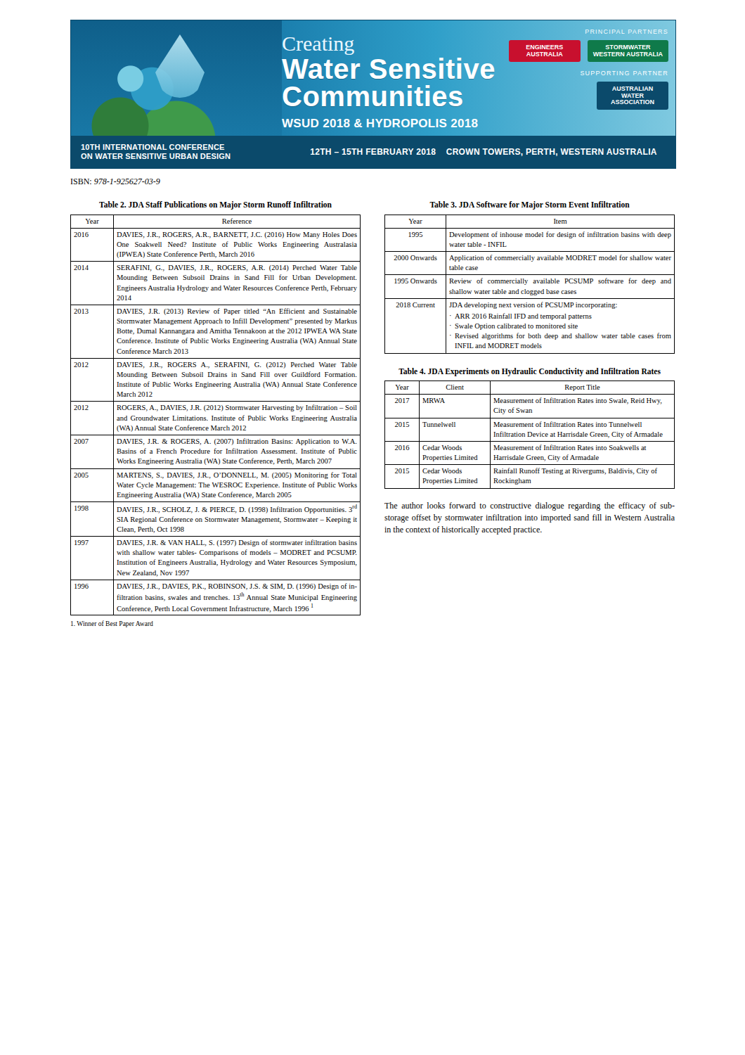Creating
Water Sensitive
Communities
WSUD 2018 & HYDROPOLIS 2018
PRINCIPAL PARTNERS
ENGINEERS
AUSTRALIA
STORMWATER
WESTERN AUSTRALIA
SUPPORTING PARTNER
AUSTRALIAN
WATER
ASSOCIATION
10TH INTERNATIONAL CONFERENCE
ON WATER SENSITIVE URBAN DESIGN
12TH – 15TH FEBRUARY 2018 CROWN TOWERS, PERTH, WESTERN AUSTRALIA
ISBN: 978-1-925627-03-9
Table 2. JDA Staff Publications on Major Storm Runoff Infiltration
| Year | Reference |
| --- | --- |
| 2016 | DAVIES, J.R., ROGERS, A.R., BARNETT, J.C. (2016) How Many Holes Does One Soakwell Need? Institute of Public Works Engineering Australasia (IPWEA) State Conference Perth, March 2016 |
| 2014 | SERAFINI, G., DAVIES, J.R., ROGERS, A.R. (2014) Perched Water Table Mounding Between Subsoil Drains in Sand Fill for Urban Development. Engineers Australia Hydrology and Water Resources Conference Perth, February 2014 |
| 2013 | DAVIES, J.R. (2013) Review of Paper titled “An Efficient and Sustainable Stormwater Management Approach to Infill Development” presented by Markus Botte, Dumal Kannangara and Amitha Tennakoon at the 2012 IPWEA WA State Conference. Institute of Public Works Engineering Australia (WA) Annual State Conference March 2013 |
| 2012 | DAVIES, J.R., ROGERS A., SERAFINI, G. (2012) Perched Water Table Mounding Between Subsoil Drains in Sand Fill over Guildford Formation. Institute of Public Works Engineering Australia (WA) Annual State Conference March 2012 |
| 2012 | ROGERS, A., DAVIES, J.R. (2012) Stormwater Harvesting by Infiltration – Soil and Groundwater Limitations. Institute of Public Works Engineering Australia (WA) Annual State Conference March 2012 |
| 2007 | DAVIES, J.R. & ROGERS, A. (2007) Infiltration Basins: Application to W.A. Basins of a French Procedure for Infiltration Assessment. Institute of Public Works Engineering Australia (WA) State Conference, Perth, March 2007 |
| 2005 | MARTENS, S., DAVIES, J.R., O’DONNELL, M. (2005) Monitoring for Total Water Cycle Management: The WESROC Experience. Institute of Public Works Engineering Australia (WA) State Conference, March 2005 |
| 1998 | DAVIES, J.R., SCHOLZ, J. & PIERCE, D. (1998) Infiltration Opportunities. 3 rd SIA Regional Conference on Stormwater Management, Stormwater – Keeping it Clean, Perth, Oct 1998 |
| 1997 | DAVIES, J.R. & VAN HALL, S. (1997) Design of stormwater infiltration basins with shallow water tables- Comparisons of models – MODRET and PCSUMP. Institution of Engineers Australia, Hydrology and Water Resources Symposium, New Zealand, Nov 1997 |
| 1996 | DAVIES, J.R., DAVIES, P.K., ROBINSON, J.S. & SIM, D. (1996) Design of infiltration basins, swales and trenches. 13 th Annual State Municipal Engineering Conference, Perth Local Government Infrastructure, March 1996 1 |
1. Winner of Best Paper Award
Table 3. JDA Software for Major Storm Event Infiltration
| Year | Item |
| --- | --- |
| 1995 | Development of inhouse model for design of infiltration basins with deep water table - INFIL |
| 2000 Onwards | Application of commercially available MODRET model for shallow water table case |
| 1995 Onwards | Review of commercially available PCSUMP software for deep and shallow water table and clogged base cases |
| 2018 Current | JDA developing next version of PCSUMP incorporating: ARR 2016 Rainfall IFD and temporal patterns Swale Option calibrated to monitored site Revised algorithms for both deep and shallow water table cases from INFIL and MODRET models |
Table 4. JDA Experiments on Hydraulic Conductivity and Infiltration Rates
| Year | Client | Report Title |
| --- | --- | --- |
| 2017 | MRWA | Measurement of Infiltration Rates into Swale, Reid Hwy, City of Swan |
| 2015 | Tunnelwell | Measurement of Infiltration Rates into Tunnelwell Infiltration Device at Harrisdale Green, City of Armadale |
| 2016 | Cedar Woods Properties Limited | Measurement of Infiltration Rates into Soakwells at Harrisdale Green, City of Armadale |
| 2015 | Cedar Woods Properties Limited | Rainfall Runoff Testing at Rivergums, Baldivis, City of Rockingham |
The author looks forward to constructive dialogue regarding the efficacy of sub-storage offset by stormwater infiltration into imported sand fill in Western Australia in the context of historically accepted practice.